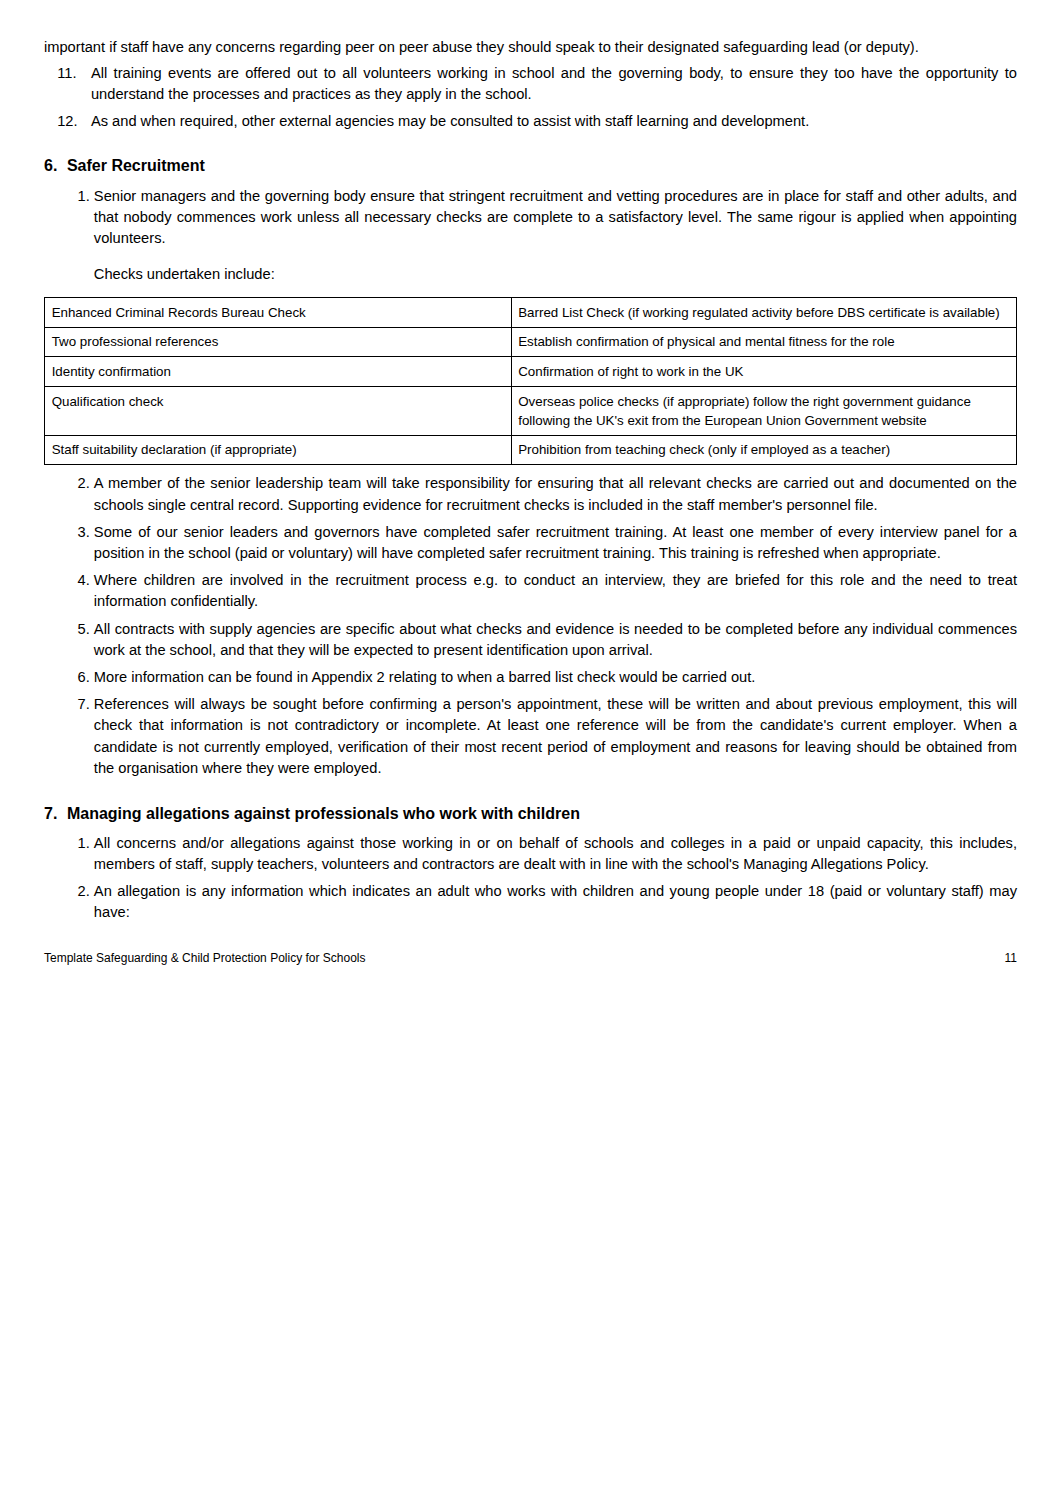important if staff have any concerns regarding peer on peer abuse they should speak to their designated safeguarding lead (or deputy).
11. All training events are offered out to all volunteers working in school and the governing body, to ensure they too have the opportunity to understand the processes and practices as they apply in the school.
12. As and when required, other external agencies may be consulted to assist with staff learning and development.
6. Safer Recruitment
Senior managers and the governing body ensure that stringent recruitment and vetting procedures are in place for staff and other adults, and that nobody commences work unless all necessary checks are complete to a satisfactory level. The same rigour is applied when appointing volunteers.
Checks undertaken include:
| Enhanced Criminal Records Bureau Check | Barred List Check (if working regulated activity before DBS certificate is available) |
| Two professional references | Establish confirmation of physical and mental fitness for the role |
| Identity confirmation | Confirmation of right to work in the UK |
| Qualification check | Overseas police checks (if appropriate) follow the right government guidance following the UK's exit from the European Union Government website |
| Staff suitability declaration (if appropriate) | Prohibition from teaching check (only if employed as a teacher) |
A member of the senior leadership team will take responsibility for ensuring that all relevant checks are carried out and documented on the schools single central record. Supporting evidence for recruitment checks is included in the staff member's personnel file.
Some of our senior leaders and governors have completed safer recruitment training. At least one member of every interview panel for a position in the school (paid or voluntary) will have completed safer recruitment training. This training is refreshed when appropriate.
Where children are involved in the recruitment process e.g. to conduct an interview, they are briefed for this role and the need to treat information confidentially.
All contracts with supply agencies are specific about what checks and evidence is needed to be completed before any individual commences work at the school, and that they will be expected to present identification upon arrival.
More information can be found in Appendix 2 relating to when a barred list check would be carried out.
References will always be sought before confirming a person's appointment, these will be written and about previous employment, this will check that information is not contradictory or incomplete. At least one reference will be from the candidate's current employer. When a candidate is not currently employed, verification of their most recent period of employment and reasons for leaving should be obtained from the organisation where they were employed.
7. Managing allegations against professionals who work with children
All concerns and/or allegations against those working in or on behalf of schools and colleges in a paid or unpaid capacity, this includes, members of staff, supply teachers, volunteers and contractors are dealt with in line with the school's Managing Allegations Policy.
An allegation is any information which indicates an adult who works with children and young people under 18 (paid or voluntary staff) may have:
Template Safeguarding & Child Protection Policy for Schools 11